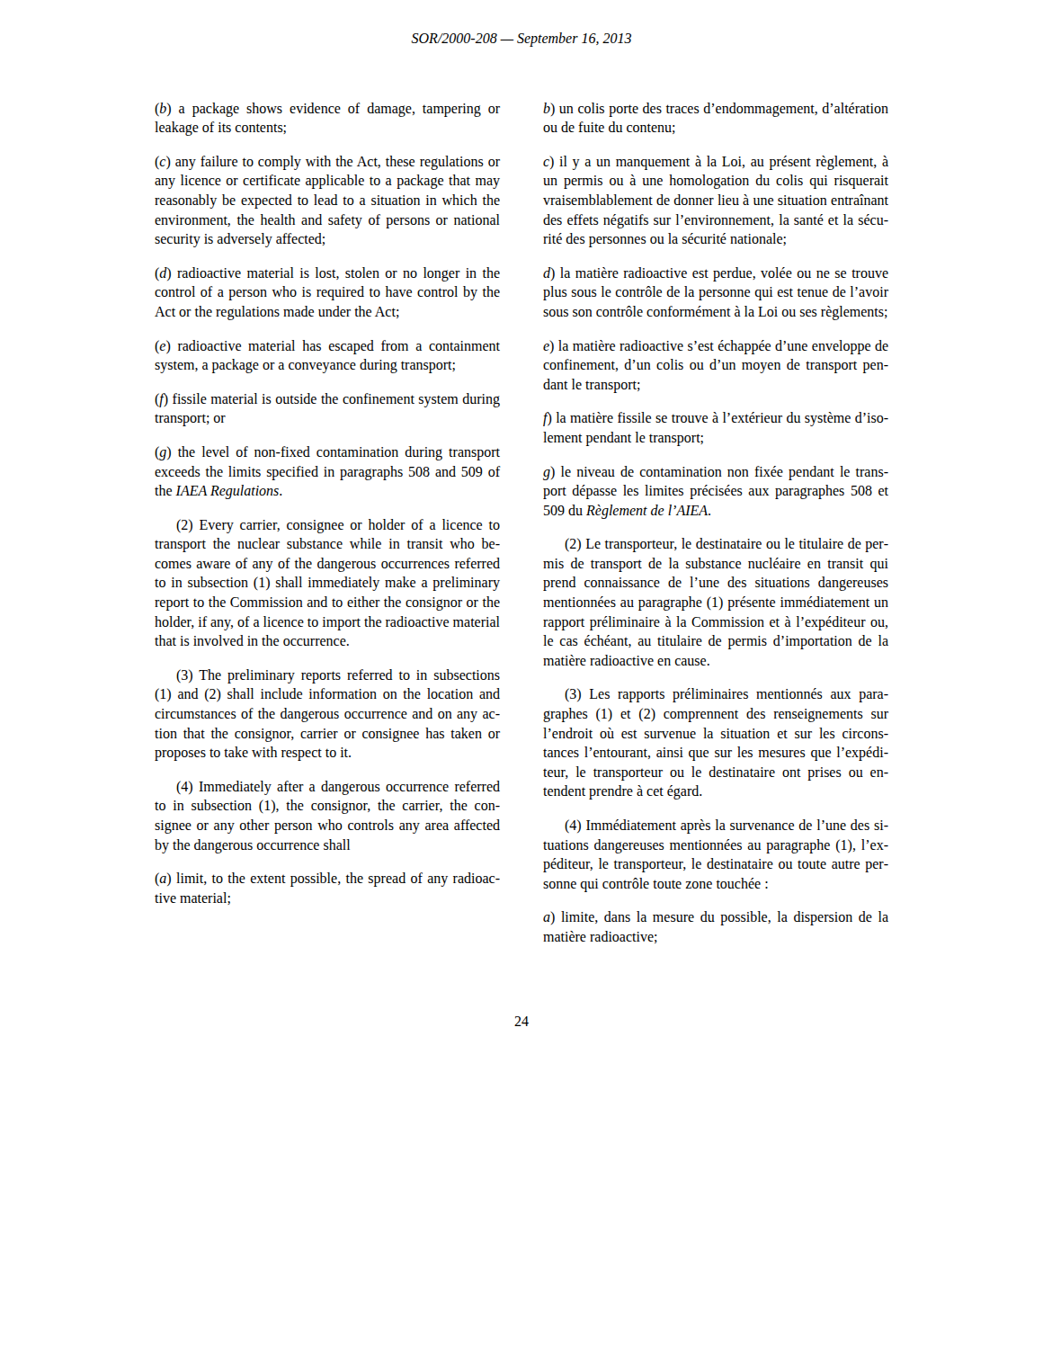SOR/2000-208 — September 16, 2013
(b) a package shows evidence of damage, tampering or leakage of its contents;
(c) any failure to comply with the Act, these regulations or any licence or certificate applicable to a package that may reasonably be expected to lead to a situation in which the environment, the health and safety of persons or national security is adversely affected;
(d) radioactive material is lost, stolen or no longer in the control of a person who is required to have control by the Act or the regulations made under the Act;
(e) radioactive material has escaped from a containment system, a package or a conveyance during transport;
(f) fissile material is outside the confinement system during transport; or
(g) the level of non-fixed contamination during transport exceeds the limits specified in paragraphs 508 and 509 of the IAEA Regulations.
(2) Every carrier, consignee or holder of a licence to transport the nuclear substance while in transit who becomes aware of any of the dangerous occurrences referred to in subsection (1) shall immediately make a preliminary report to the Commission and to either the consignor or the holder, if any, of a licence to import the radioactive material that is involved in the occurrence.
(3) The preliminary reports referred to in subsections (1) and (2) shall include information on the location and circumstances of the dangerous occurrence and on any action that the consignor, carrier or consignee has taken or proposes to take with respect to it.
(4) Immediately after a dangerous occurrence referred to in subsection (1), the consignor, the carrier, the consignee or any other person who controls any area affected by the dangerous occurrence shall
(a) limit, to the extent possible, the spread of any radioactive material;
b) un colis porte des traces d’endommagement, d’altération ou de fuite du contenu;
c) il y a un manquement à la Loi, au présent règlement, à un permis ou à une homologation du colis qui risquerait vraisemblablement de donner lieu à une situation entraînant des effets négatifs sur l’environnement, la santé et la sécurité des personnes ou la sécurité nationale;
d) la matière radioactive est perdue, volée ou ne se trouve plus sous le contrôle de la personne qui est tenue de l’avoir sous son contrôle conformément à la Loi ou ses règlements;
e) la matière radioactive s’est échappée d’une enveloppe de confinement, d’un colis ou d’un moyen de transport pendant le transport;
f) la matière fissile se trouve à l’extérieur du système d’isolement pendant le transport;
g) le niveau de contamination non fixée pendant le transport dépasse les limites précisées aux paragraphes 508 et 509 du Règlement de l’AIEA.
(2) Le transporteur, le destinataire ou le titulaire de permis de transport de la substance nucléaire en transit qui prend connaissance de l’une des situations dangereuses mentionnées au paragraphe (1) présente immédiatement un rapport préliminaire à la Commission et à l’expéditeur ou, le cas échéant, au titulaire de permis d’importation de la matière radioactive en cause.
(3) Les rapports préliminaires mentionnés aux paragraphes (1) et (2) comprennent des renseignements sur l’endroit où est survenue la situation et sur les circonstances l’entourant, ainsi que sur les mesures que l’expéditeur, le transporteur ou le destinataire ont prises ou entendent prendre à cet égard.
(4) Immédiatement après la survenance de l’une des situations dangereuses mentionnées au paragraphe (1), l’expéditeur, le transporteur, le destinataire ou toute autre personne qui contrôle toute zone touchée :
a) limite, dans la mesure du possible, la dispersion de la matière radioactive;
24